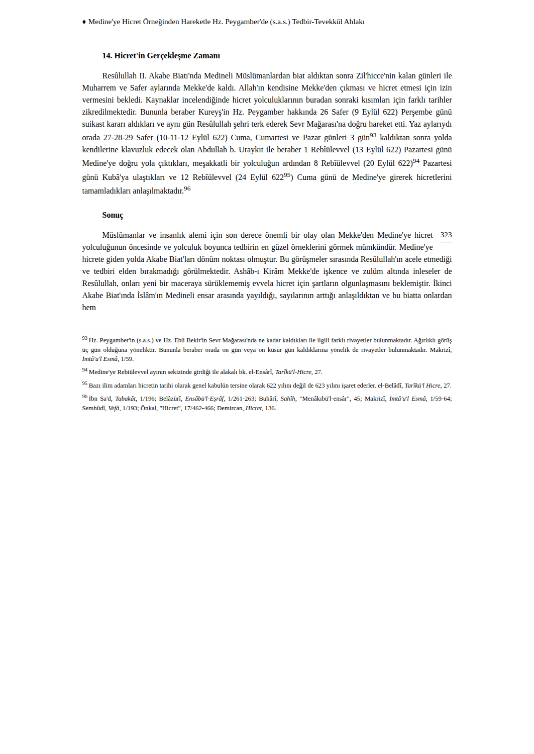♦Medine'ye Hicret Örneğinden Hareketle Hz. Peygamber'de (s.a.s.) Tedbir-Tevekkül Ahlakı
14. Hicret'in Gerçekleşme Zamanı
Resûlullah II. Akabe Biatı'nda Medineli Müslümanlardan biat aldıktan sonra Zil'hicce'nin kalan günleri ile Muharrem ve Safer aylarında Mekke'de kaldı. Allah'ın kendisine Mekke'den çıkması ve hicret etmesi için izin vermesini bekledi. Kaynaklar incelendiğinde hicret yolculuklarının buradan sonraki kısımları için farklı tarihler zikredilmektedir. Bununla beraber Kureyş'in Hz. Peygamber hakkında 26 Safer (9 Eylül 622) Perşembe günü suikast kararı aldıkları ve aynı gün Resûlullah şehri terk ederek Sevr Mağarası'na doğru hareket etti. Yaz aylarıydı orada 27-28-29 Safer (10-11-12 Eylül 622) Cuma, Cumartesi ve Pazar günleri 3 gün93 kaldıktan sonra yolda kendilerine klavuzluk edecek olan Abdullah b. Uraykıt ile beraber 1 Rebîülevvel (13 Eylül 622) Pazartesi günü Medine'ye doğru yola çıktıkları, meşakkatli bir yolculuğun ardından 8 Rebîülevvel (20 Eylül 622)94 Pazartesi günü Kubâ'ya ulaştıkları ve 12 Rebîülevvel (24 Eylül 62295) Cuma günü de Medine'ye girerek hicretlerini tamamladıkları anlaşılmaktadır.96
Sonuç
323
Müslümanlar ve insanlık alemi için son derece önemli bir olay olan Mekke'den Medine'ye hicret yolculuğunun öncesinde ve yolculuk boyunca tedbirin en güzel örneklerini görmek mümkündür. Medine'ye hicrete giden yolda Akabe Biat'ları dönüm noktası olmuştur. Bu görüşmeler sırasında Resûlullah'ın acele etmediği ve tedbiri elden bırakmadığı görülmektedir. Ashâb-ı Kirâm Mekke'de işkence ve zulüm altında inleseler de Resûlullah, onları yeni bir maceraya sürüklememiş evvela hicret için şartların olgunlaşmasını beklemiştir. İkinci Akabe Biat'ında İslâm'ın Medineli ensar arasında yayıldığı, sayılarının arttığı anlaşıldıktan ve bu biatta onlardan hem
93Hz. Peygamber'in (s.a.s.) ve Hz. Ebû Bekir'in Sevr Mağarası'nda ne kadar kaldıkları ile ilgili farklı rivayetler bulunmaktadır. Ağırlıklı görüş üç gün olduğuna yöneliktir. Bununla beraber orada on gün veya on küsur gün kaldıklarına yönelik de rivayetler bulunmaktadır. Makrizî, İmtâ'u'l Esmâ, 1/59.
94Medine'ye Rebiülevvel ayının sekizinde girdiği ile alakalı bk. el-Ensârî, Tarîkü'l-Hicre, 27.
95Bazı ilim adamları hicretin tarihi olarak genel kabulün tersine olarak 622 yılını değil de 623 yılını işaret ederler. el-Belâdî, Tarîkü'l Hicre, 27.
96İbn Sa'd, Tabakât, 1/196; Belâzürî, Ensâbü'l-Eşrâf, 1/261-263; Buhârî, Sahîh, "Menâkıbü'l-ensâr", 45; Makrizî, İmtâ'u'l Esmâ, 1/59-64; Semhûdî, Vefâ, 1/193; Önkal, "Hicret", 17/462-466; Demircan, Hicret, 136.